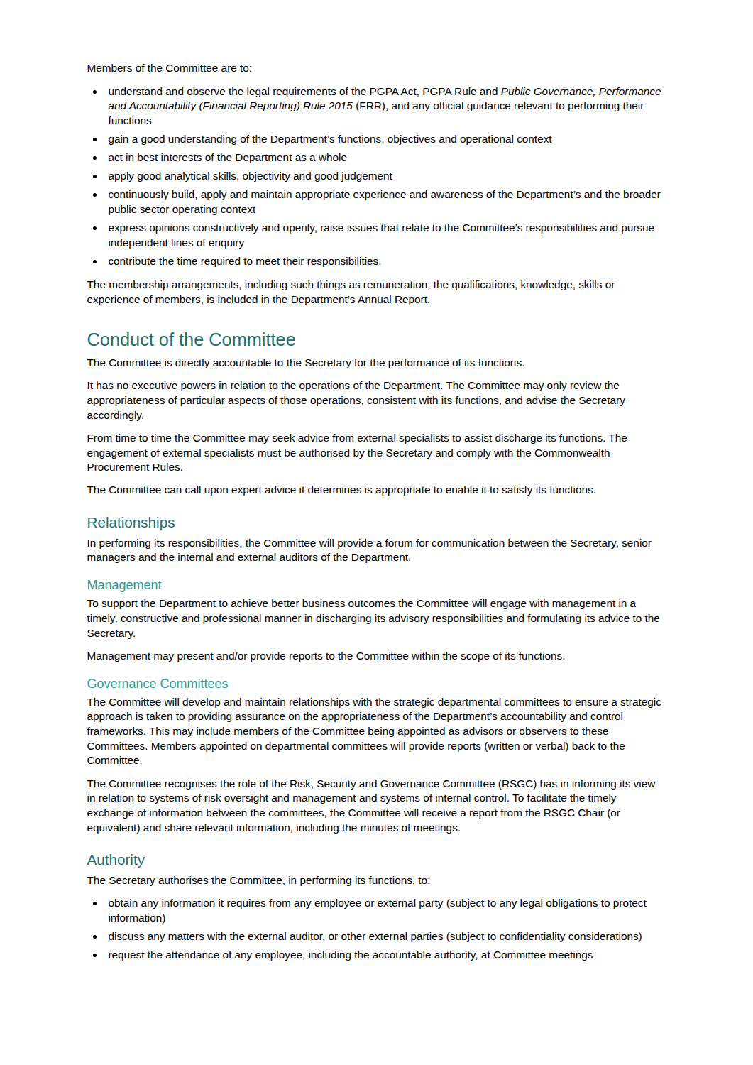Members of the Committee are to:
understand and observe the legal requirements of the PGPA Act, PGPA Rule and Public Governance, Performance and Accountability (Financial Reporting) Rule 2015 (FRR), and any official guidance relevant to performing their functions
gain a good understanding of the Department’s functions, objectives and operational context
act in best interests of the Department as a whole
apply good analytical skills, objectivity and good judgement
continuously build, apply and maintain appropriate experience and awareness of the Department’s and the broader public sector operating context
express opinions constructively and openly, raise issues that relate to the Committee’s responsibilities and pursue independent lines of enquiry
contribute the time required to meet their responsibilities.
The membership arrangements, including such things as remuneration, the qualifications, knowledge, skills or experience of members, is included in the Department’s Annual Report.
Conduct of the Committee
The Committee is directly accountable to the Secretary for the performance of its functions.
It has no executive powers in relation to the operations of the Department. The Committee may only review the appropriateness of particular aspects of those operations, consistent with its functions, and advise the Secretary accordingly.
From time to time the Committee may seek advice from external specialists to assist discharge its functions. The engagement of external specialists must be authorised by the Secretary and comply with the Commonwealth Procurement Rules.
The Committee can call upon expert advice it determines is appropriate to enable it to satisfy its functions.
Relationships
In performing its responsibilities, the Committee will provide a forum for communication between the Secretary, senior managers and the internal and external auditors of the Department.
Management
To support the Department to achieve better business outcomes the Committee will engage with management in a timely, constructive and professional manner in discharging its advisory responsibilities and formulating its advice to the Secretary.
Management may present and/or provide reports to the Committee within the scope of its functions.
Governance Committees
The Committee will develop and maintain relationships with the strategic departmental committees to ensure a strategic approach is taken to providing assurance on the appropriateness of the Department’s accountability and control frameworks. This may include members of the Committee being appointed as advisors or observers to these Committees. Members appointed on departmental committees will provide reports (written or verbal) back to the Committee.
The Committee recognises the role of the Risk, Security and Governance Committee (RSGC) has in informing its view in relation to systems of risk oversight and management and systems of internal control. To facilitate the timely exchange of information between the committees, the Committee will receive a report from the RSGC Chair (or equivalent) and share relevant information, including the minutes of meetings.
Authority
The Secretary authorises the Committee, in performing its functions, to:
obtain any information it requires from any employee or external party (subject to any legal obligations to protect information)
discuss any matters with the external auditor, or other external parties (subject to confidentiality considerations)
request the attendance of any employee, including the accountable authority, at Committee meetings